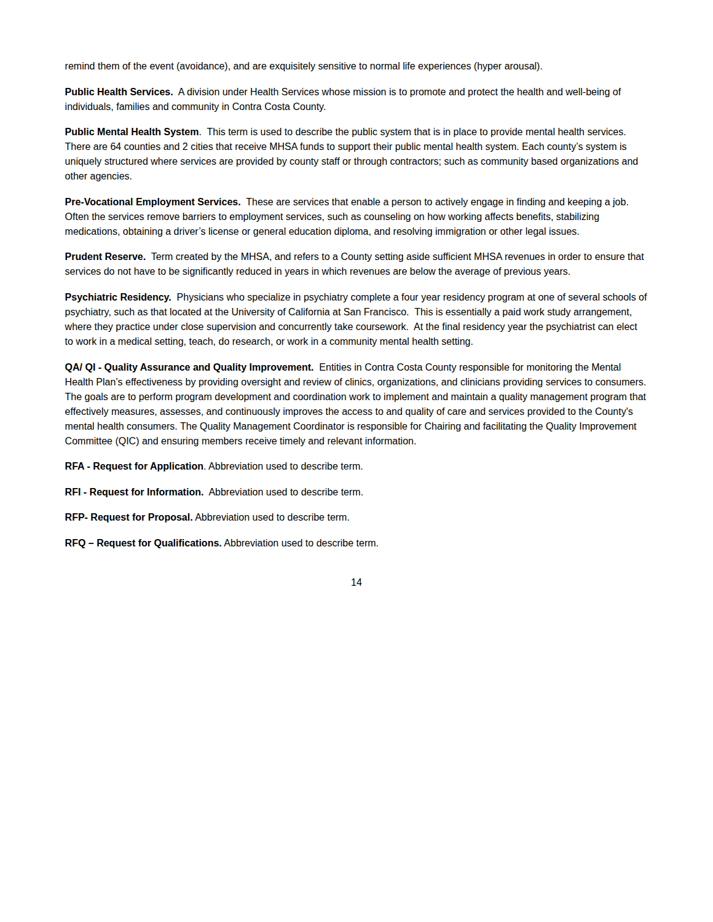remind them of the event (avoidance), and are exquisitely sensitive to normal life experiences (hyper arousal).
Public Health Services. A division under Health Services whose mission is to promote and protect the health and well-being of individuals, families and community in Contra Costa County.
Public Mental Health System. This term is used to describe the public system that is in place to provide mental health services. There are 64 counties and 2 cities that receive MHSA funds to support their public mental health system. Each county’s system is uniquely structured where services are provided by county staff or through contractors; such as community based organizations and other agencies.
Pre-Vocational Employment Services. These are services that enable a person to actively engage in finding and keeping a job. Often the services remove barriers to employment services, such as counseling on how working affects benefits, stabilizing medications, obtaining a driver’s license or general education diploma, and resolving immigration or other legal issues.
Prudent Reserve. Term created by the MHSA, and refers to a County setting aside sufficient MHSA revenues in order to ensure that services do not have to be significantly reduced in years in which revenues are below the average of previous years.
Psychiatric Residency. Physicians who specialize in psychiatry complete a four year residency program at one of several schools of psychiatry, such as that located at the University of California at San Francisco. This is essentially a paid work study arrangement, where they practice under close supervision and concurrently take coursework. At the final residency year the psychiatrist can elect to work in a medical setting, teach, do research, or work in a community mental health setting.
QA/ QI - Quality Assurance and Quality Improvement. Entities in Contra Costa County responsible for monitoring the Mental Health Plan’s effectiveness by providing oversight and review of clinics, organizations, and clinicians providing services to consumers. The goals are to perform program development and coordination work to implement and maintain a quality management program that effectively measures, assesses, and continuously improves the access to and quality of care and services provided to the County's mental health consumers. The Quality Management Coordinator is responsible for Chairing and facilitating the Quality Improvement Committee (QIC) and ensuring members receive timely and relevant information.
RFA - Request for Application. Abbreviation used to describe term.
RFI - Request for Information. Abbreviation used to describe term.
RFP- Request for Proposal. Abbreviation used to describe term.
RFQ – Request for Qualifications. Abbreviation used to describe term.
14